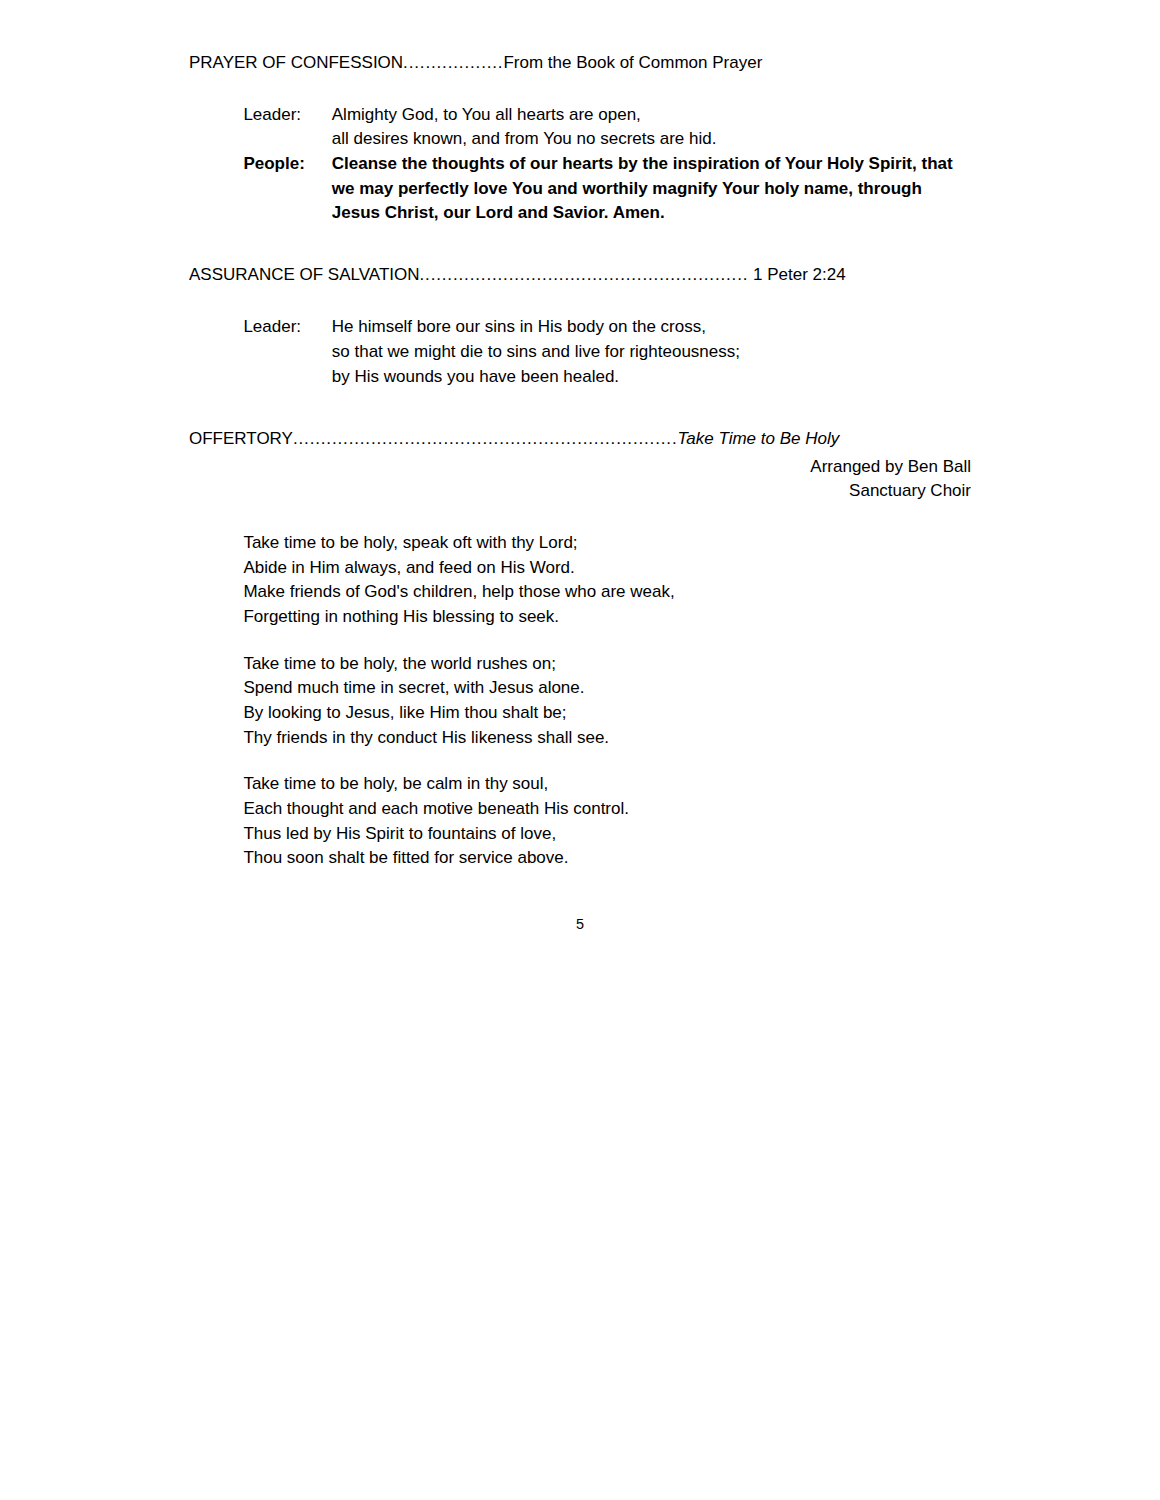Prayer of Confession.................. From the Book of Common Prayer
Leader:
Almighty God, to You all hearts are open,
all desires known, and from You no secrets are hid.
People:
Cleanse the thoughts of our hearts by the inspiration of Your Holy Spirit, that we may perfectly love You and worthily magnify Your holy name, through Jesus Christ, our Lord and Savior. Amen.
Assurance of Salvation........................................................... 1 Peter 2:24
Leader:
He himself bore our sins in His body on the cross,
so that we might die to sins and live for righteousness;
by His wounds you have been healed.
Offertory..................................................................... Take Time to Be Holy
Arranged by Ben Ball Sanctuary Choir
Take time to be holy, speak oft with thy Lord;
Abide in Him always, and feed on His Word.
Make friends of God's children, help those who are weak,
Forgetting in nothing His blessing to seek.
Take time to be holy, the world rushes on;
Spend much time in secret, with Jesus alone.
By looking to Jesus, like Him thou shalt be;
Thy friends in thy conduct His likeness shall see.
Take time to be holy, be calm in thy soul,
Each thought and each motive beneath His control.
Thus led by His Spirit to fountains of love,
Thou soon shalt be fitted for service above.
5